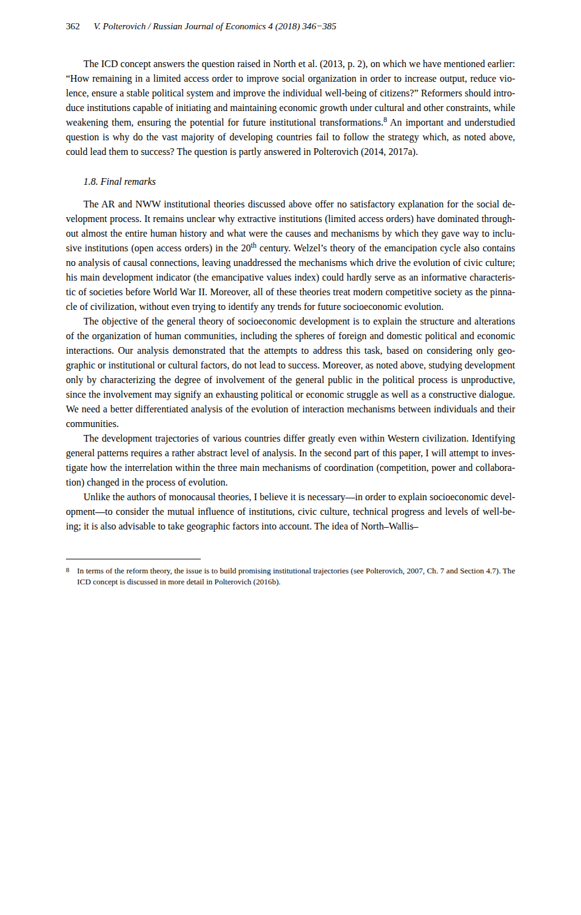362 V. Polterovich / Russian Journal of Economics 4 (2018) 346−385
The ICD concept answers the question raised in North et al. (2013, p. 2), on which we have mentioned earlier: “How remaining in a limited access order to improve social organization in order to increase output, reduce violence, ensure a stable political system and improve the individual well-being of citizens?” Reformers should introduce institutions capable of initiating and maintaining economic growth under cultural and other constraints, while weakening them, ensuring the potential for future institutional transformations.8 An important and understudied question is why do the vast majority of developing countries fail to follow the strategy which, as noted above, could lead them to success? The question is partly answered in Polterovich (2014, 2017a).
1.8. Final remarks
The AR and NWW institutional theories discussed above offer no satisfactory explanation for the social development process. It remains unclear why extractive institutions (limited access orders) have dominated throughout almost the entire human history and what were the causes and mechanisms by which they gave way to inclusive institutions (open access orders) in the 20th century. Welzel’s theory of the emancipation cycle also contains no analysis of causal connections, leaving unaddressed the mechanisms which drive the evolution of civic culture; his main development indicator (the emancipative values index) could hardly serve as an informative characteristic of societies before World War II. Moreover, all of these theories treat modern competitive society as the pinnacle of civilization, without even trying to identify any trends for future socioeconomic evolution.
The objective of the general theory of socioeconomic development is to explain the structure and alterations of the organization of human communities, including the spheres of foreign and domestic political and economic interactions. Our analysis demonstrated that the attempts to address this task, based on considering only geographic or institutional or cultural factors, do not lead to success. Moreover, as noted above, studying development only by characterizing the degree of involvement of the general public in the political process is unproductive, since the involvement may signify an exhausting political or economic struggle as well as a constructive dialogue. We need a better differentiated analysis of the evolution of interaction mechanisms between individuals and their communities.
The development trajectories of various countries differ greatly even within Western civilization. Identifying general patterns requires a rather abstract level of analysis. In the second part of this paper, I will attempt to investigate how the interrelation within the three main mechanisms of coordination (competition, power and collaboration) changed in the process of evolution.
Unlike the authors of monocausal theories, I believe it is necessary—in order to explain socioeconomic development—to consider the mutual influence of institutions, civic culture, technical progress and levels of well-being; it is also advisable to take geographic factors into account. The idea of North–Wallis–
8 In terms of the reform theory, the issue is to build promising institutional trajectories (see Polterovich, 2007, Ch. 7 and Section 4.7). The ICD concept is discussed in more detail in Polterovich (2016b).